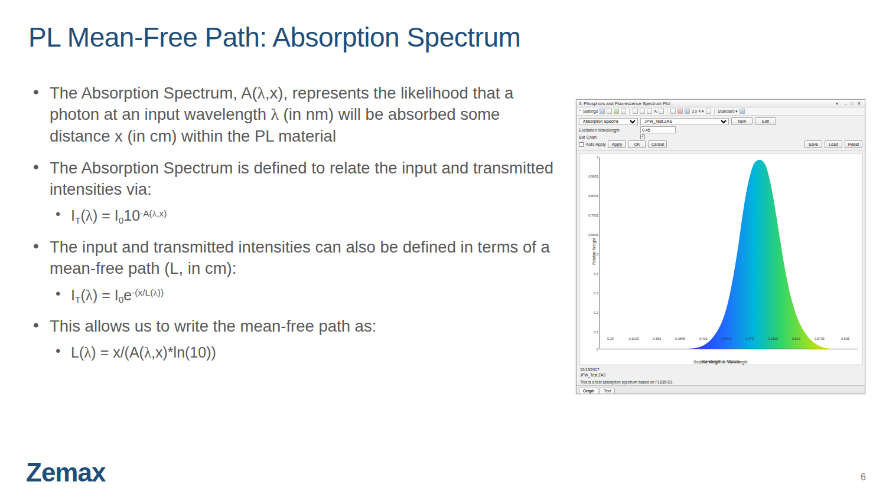PL Mean-Free Path: Absorption Spectrum
The Absorption Spectrum, A(λ,x), represents the likelihood that a photon at an input wavelength λ (in nm) will be absorbed some distance x (in cm) within the PL material
The Absorption Spectrum is defined to relate the input and transmitted intensities via:
IT(λ) = I010-A(λ,x)
The input and transmitted intensities can also be defined in terms of a mean-free path (L, in cm):
IT(λ) = I0e-(x/L(λ))
This allows us to write the mean-free path as:
L(λ) = x/(A(λ,x)*ln(10))
3: Phosphors and Fluorescence Spectrum Plot
▾ – □ ✕
⌃ Settings A 3 x 4 ▾ Standard ▾
Absorption Spectra JPW_Test.ZAS
New
Edit
Excitation Wavelength
Bar Chart
Auto Apply
Apply
OK
Cancel
Save
Load
Reset
1 0.9001 0.8001 0.7001 0.6001 0.5 0.4 0.3 0.2 0.1 0 Relative Weight
0.29 0.3215 0.353 0.3845 0.416 0.4475 0.479 0.5105 0.542 0.5735 0.605
Wavelength in Microns
Relative Weight vs. Wavelength
10/13/2017
JPW_Test.ZAS
This is a test absorption spectrum based on FL635-D1.
Graph
Text
Zemax
6